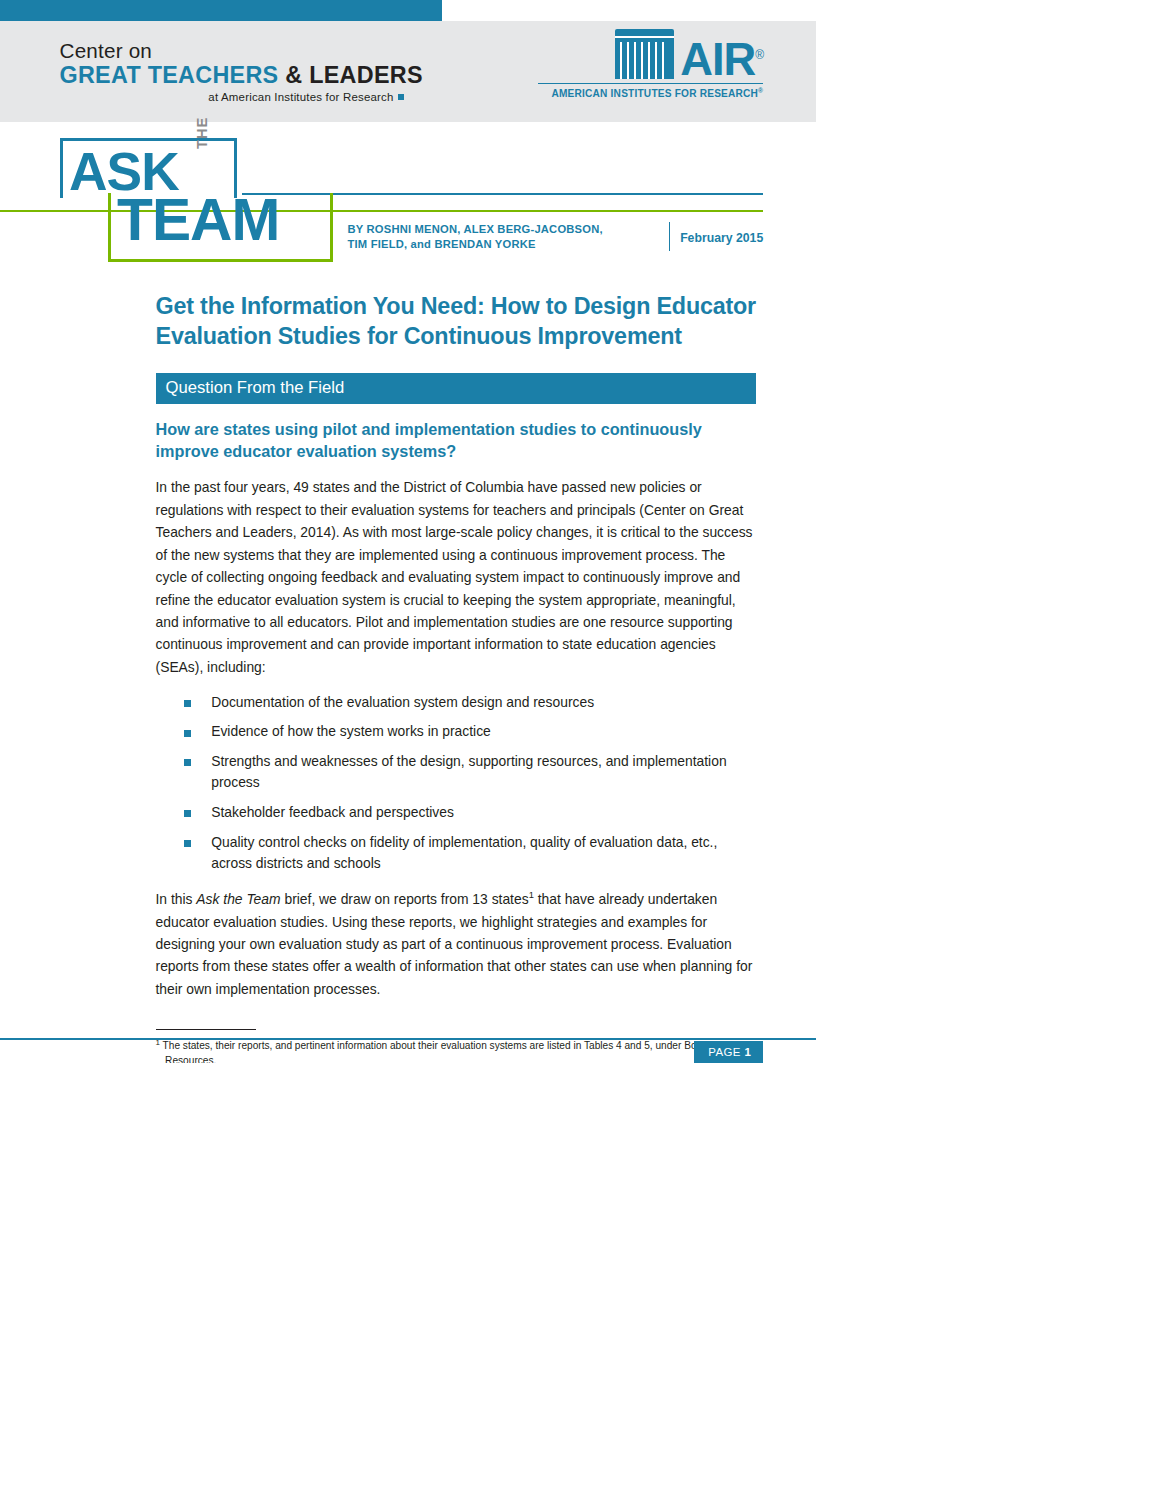Center on
GREAT TEACHERS & LEADERS
at American Institutes for Research
AIR®
AMERICAN INSTITUTES FOR RESEARCH®
ASK
THE
TEAM
BY ROSHNI MENON, ALEX BERG-JACOBSON,
TIM FIELD, and BRENDAN YORKE
February 2015
Get the Information You Need: How to Design Educator Evaluation Studies for Continuous Improvement
Question From the Field
How are states using pilot and implementation studies to continuously improve educator evaluation systems?
In the past four years, 49 states and the District of Columbia have passed new policies or regulations with respect to their evaluation systems for teachers and principals (Center on Great Teachers and Leaders, 2014). As with most large-scale policy changes, it is critical to the success of the new systems that they are implemented using a continuous improvement process. The cycle of collecting ongoing feedback and evaluating system impact to continuously improve and refine the educator evaluation system is crucial to keeping the system appropriate, meaningful, and informative to all educators. Pilot and implementation studies are one resource supporting continuous improvement and can provide important information to state education agencies (SEAs), including:
Documentation of the evaluation system design and resources
Evidence of how the system works in practice
Strengths and weaknesses of the design, supporting resources, and implementation process
Stakeholder feedback and perspectives
Quality control checks on fidelity of implementation, quality of evaluation data, etc., across districts and schools
In this Ask the Team brief, we draw on reports from 13 states1 that have already undertaken educator evaluation studies. Using these reports, we highlight strategies and examples for designing your own evaluation study as part of a continuous improvement process. Evaluation reports from these states offer a wealth of information that other states can use when planning for their own implementation processes.
1 The states, their reports, and pertinent information about their evaluation systems are listed in Tables 4 and 5, under Bonus Resources.
PAGE 1